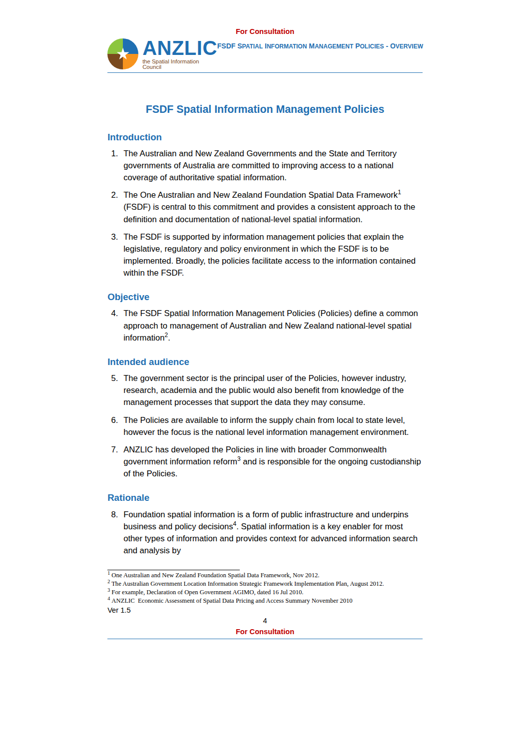For Consultation
ANZLIC
the Spatial Information Council
FSDF SPATIAL INFORMATION MANAGEMENT POLICIES - OVERVIEW
FSDF Spatial Information Management Policies
Introduction
The Australian and New Zealand Governments and the State and Territory governments of Australia are committed to improving access to a national coverage of authoritative spatial information.
The One Australian and New Zealand Foundation Spatial Data Framework1 (FSDF) is central to this commitment and provides a consistent approach to the definition and documentation of national-level spatial information.
The FSDF is supported by information management policies that explain the legislative, regulatory and policy environment in which the FSDF is to be implemented. Broadly, the policies facilitate access to the information contained within the FSDF.
Objective
The FSDF Spatial Information Management Policies (Policies) define a common approach to management of Australian and New Zealand national-level spatial information2.
Intended audience
The government sector is the principal user of the Policies, however industry, research, academia and the public would also benefit from knowledge of the management processes that support the data they may consume.
The Policies are available to inform the supply chain from local to state level, however the focus is the national level information management environment.
ANZLIC has developed the Policies in line with broader Commonwealth government information reform3 and is responsible for the ongoing custodianship of the Policies.
Rationale
Foundation spatial information is a form of public infrastructure and underpins business and policy decisions4. Spatial information is a key enabler for most other types of information and provides context for advanced information search and analysis by
1 One Australian and New Zealand Foundation Spatial Data Framework, Nov 2012.
2 The Australian Government Location Information Strategic Framework Implementation Plan, August 2012.
3 For example, Declaration of Open Government AGIMO, dated 16 Jul 2010.
4 ANZLIC Economic Assessment of Spatial Data Pricing and Access Summary November 2010
Ver 1.5
4
For Consultation